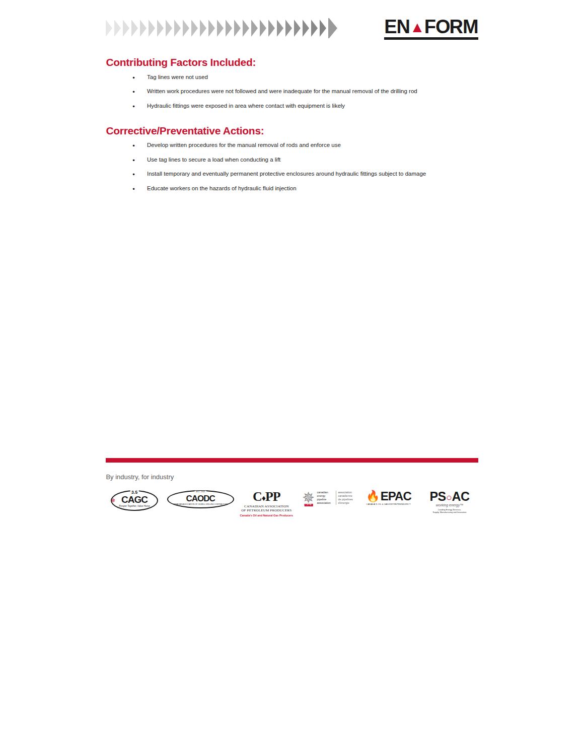EN▲FORM
Contributing Factors Included:
Tag lines were not used
Written work procedures were not followed and were inadequate for the manual removal of the drilling rod
Hydraulic fittings were exposed in area where contact with equipment is likely
Corrective/Preventative Actions:
Develop written procedures for the manual removal of rods and enforce use
Use tag lines to secure a load when conducting a lift
Install temporary and eventually permanent protective enclosures around hydraulic fittings subject to damage
Educate workers on the hazards of hydraulic fluid injection
By industry, for industry
3.5
❄
CAGC
Prosper Together, Value Home
EST. 1949
CAODC
CANADIAN ASSOCIATION OF OILWELL DRILLING CONTRACTORS
C♦PP
CANADIAN ASSOCIATION
OF PETROLEUM PRODUCERS
Canada's Oil and Natural Gas Producers
✵CEPA
canadian association
energy canadienne
pipeline de pipelines
association d'énergie
🔥 EPAC
CANADA'S OIL & GAS ENTREPRENEURS™
PS○AC
working energy™
Leading Energy Services,
Supply, Manufacturing and Innovation